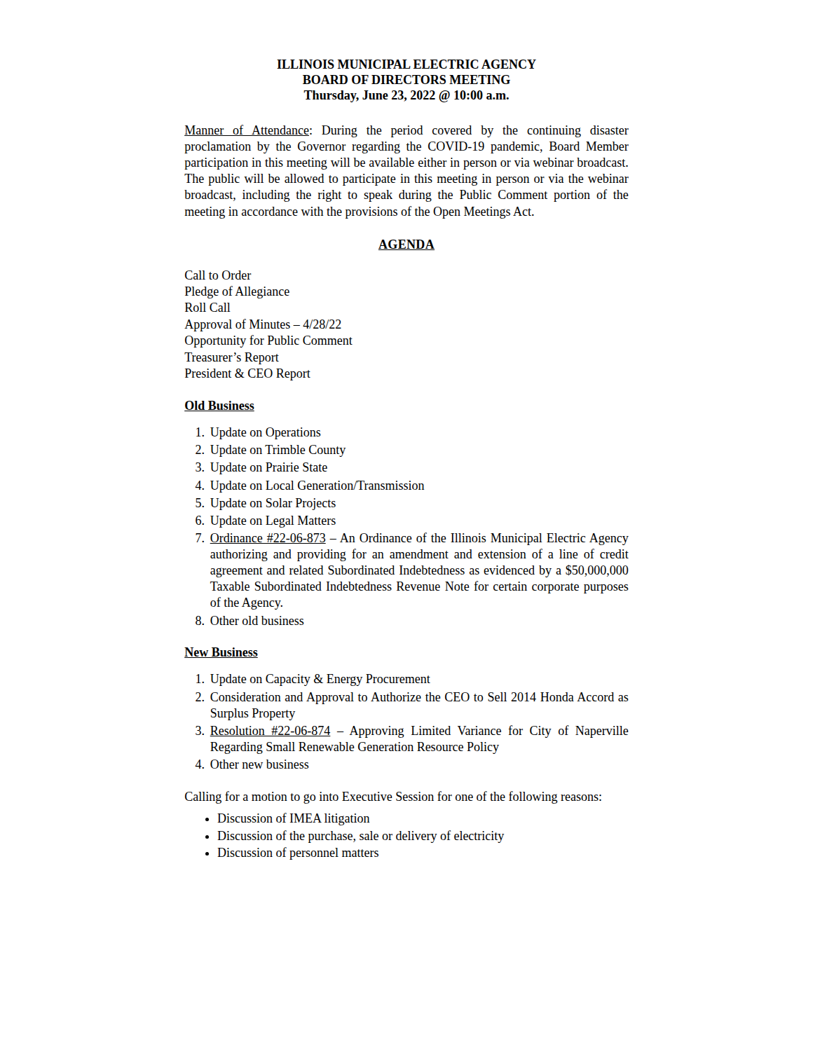ILLINOIS MUNICIPAL ELECTRIC AGENCY BOARD OF DIRECTORS MEETING Thursday, June 23, 2022 @ 10:00 a.m.
Manner of Attendance: During the period covered by the continuing disaster proclamation by the Governor regarding the COVID-19 pandemic, Board Member participation in this meeting will be available either in person or via webinar broadcast. The public will be allowed to participate in this meeting in person or via the webinar broadcast, including the right to speak during the Public Comment portion of the meeting in accordance with the provisions of the Open Meetings Act.
AGENDA
Call to Order
Pledge of Allegiance
Roll Call
Approval of Minutes – 4/28/22
Opportunity for Public Comment
Treasurer’s Report
President & CEO Report
Old Business
Update on Operations
Update on Trimble County
Update on Prairie State
Update on Local Generation/Transmission
Update on Solar Projects
Update on Legal Matters
Ordinance #22-06-873 – An Ordinance of the Illinois Municipal Electric Agency authorizing and providing for an amendment and extension of a line of credit agreement and related Subordinated Indebtedness as evidenced by a $50,000,000 Taxable Subordinated Indebtedness Revenue Note for certain corporate purposes of the Agency.
Other old business
New Business
Update on Capacity & Energy Procurement
Consideration and Approval to Authorize the CEO to Sell 2014 Honda Accord as Surplus Property
Resolution #22-06-874 – Approving Limited Variance for City of Naperville Regarding Small Renewable Generation Resource Policy
Other new business
Calling for a motion to go into Executive Session for one of the following reasons:
Discussion of IMEA litigation
Discussion of the purchase, sale or delivery of electricity
Discussion of personnel matters